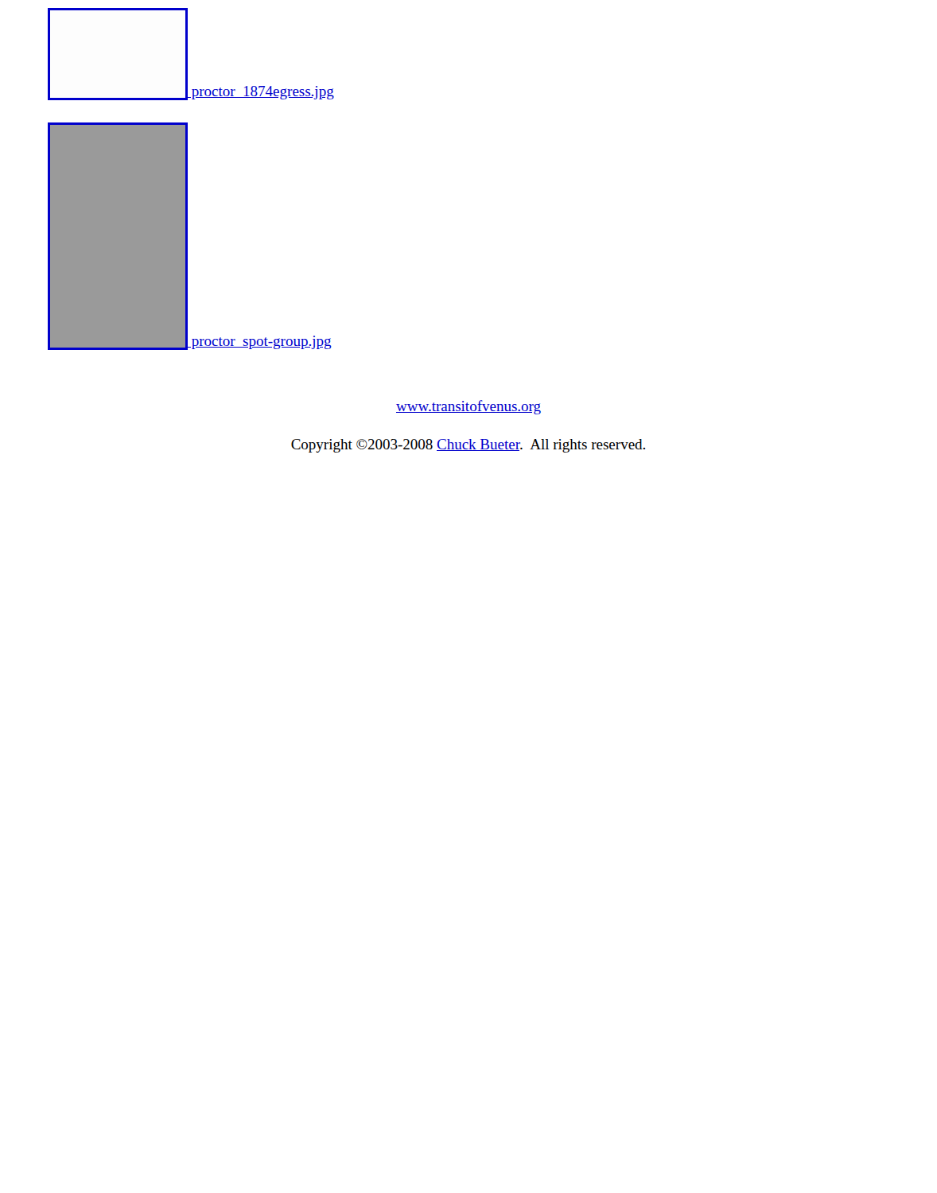proctor_1874egress.jpg
proctor_spot-group.jpg
www.transitofvenus.org
Copyright ©2003-2008 Chuck Bueter. All rights reserved.